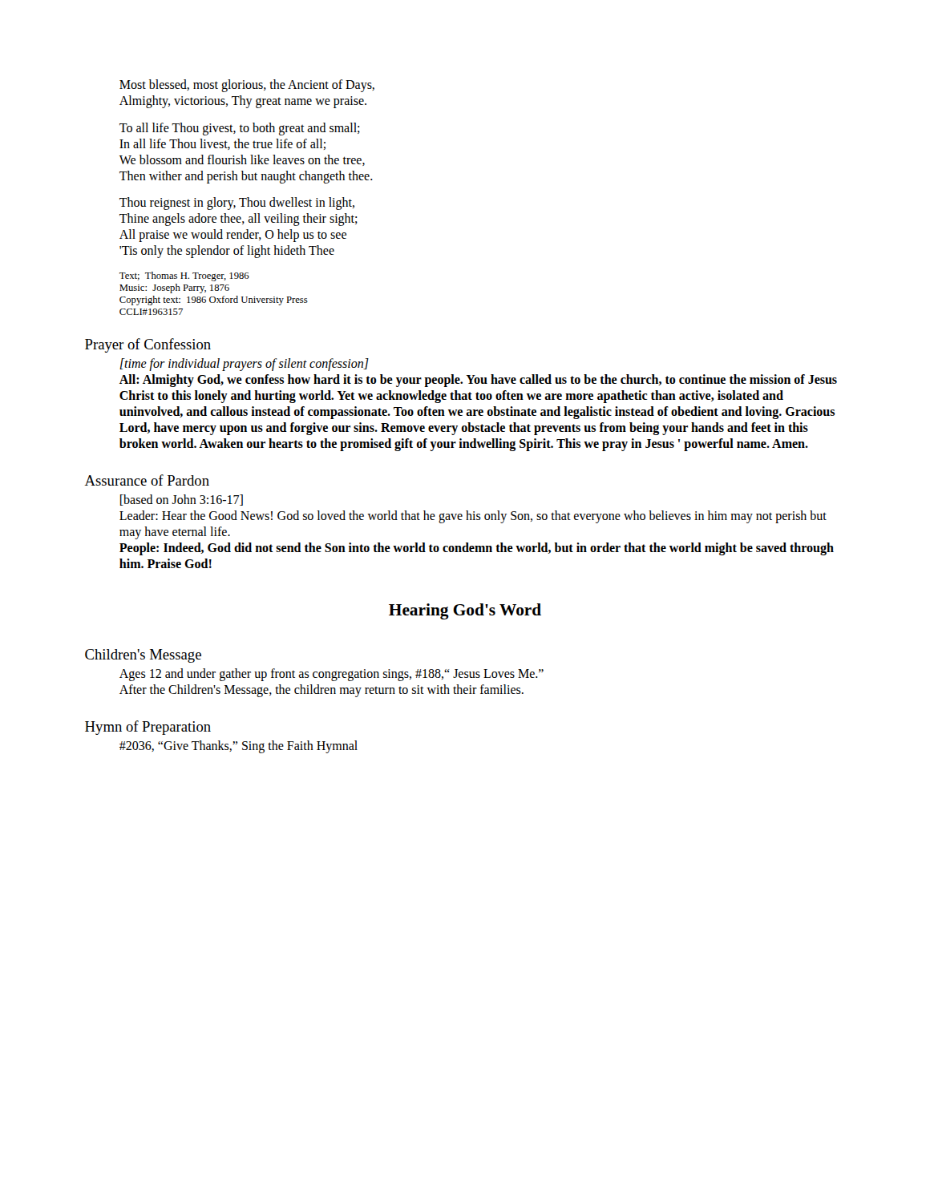Most blessed, most glorious, the Ancient of Days,
Almighty, victorious, Thy great name we praise.
To all life Thou givest, to both great and small;
In all life Thou livest, the true life of all;
We blossom and flourish like leaves on the tree,
Then wither and perish but naught changeth thee.
Thou reignest in glory, Thou dwellest in light,
Thine angels adore thee, all veiling their sight;
All praise we would render, O help us to see
'Tis only the splendor of light hideth Thee
Text; Thomas H. Troeger, 1986
Music: Joseph Parry, 1876
Copyright text: 1986 Oxford University Press
CCLI#1963157
Prayer of Confession
[time for individual prayers of silent confession]
All: Almighty God, we confess how hard it is to be your people. You have called us to be the church, to continue the mission of Jesus Christ to this lonely and hurting world. Yet we acknowledge that too often we are more apathetic than active, isolated and uninvolved, and callous instead of compassionate. Too often we are obstinate and legalistic instead of obedient and loving. Gracious Lord, have mercy upon us and forgive our sins. Remove every obstacle that prevents us from being your hands and feet in this broken world. Awaken our hearts to the promised gift of your indwelling Spirit. This we pray in Jesus ' powerful name. Amen.
Assurance of Pardon
[based on John 3:16-17]
Leader: Hear the Good News! God so loved the world that he gave his only Son, so that everyone who believes in him may not perish but may have eternal life.
People: Indeed, God did not send the Son into the world to condemn the world, but in order that the world might be saved through him. Praise God!
Hearing God's Word
Children's Message
Ages 12 and under gather up front as congregation sings, #188,“ Jesus Loves Me.”
After the Children's Message, the children may return to sit with their families.
Hymn of Preparation
#2036, “Give Thanks,” Sing the Faith Hymnal